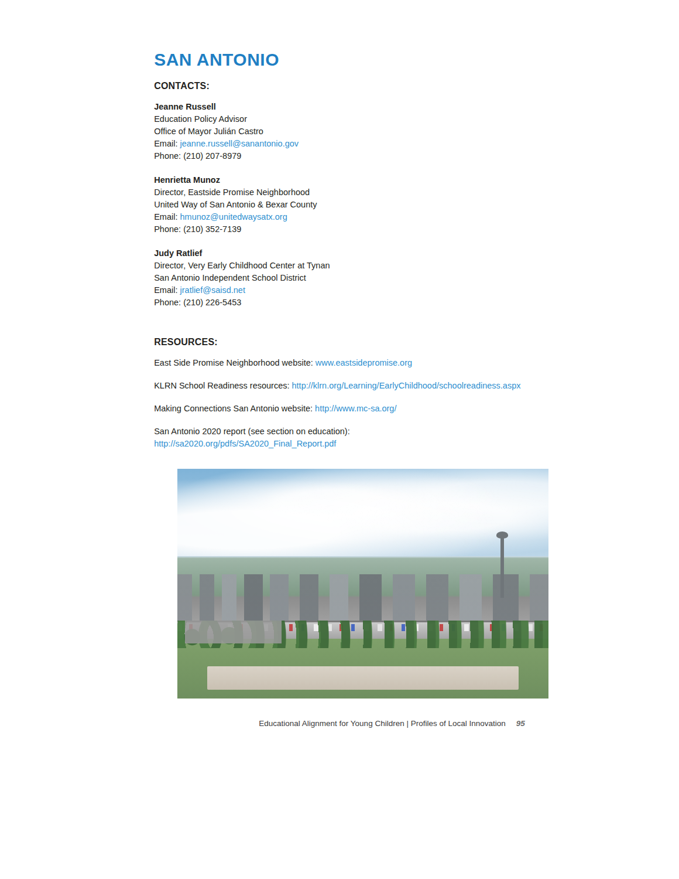San Antonio
Contacts:
Jeanne Russell
Education Policy Advisor
Office of Mayor Julián Castro
Email: jeanne.russell@sanantonio.gov
Phone: (210) 207-8979
Henrietta Munoz
Director, Eastside Promise Neighborhood
United Way of San Antonio & Bexar County
Email: hmunoz@unitedwaysatx.org
Phone: (210) 352-7139
Judy Ratlief
Director, Very Early Childhood Center at Tynan
San Antonio Independent School District
Email: jratlief@saisd.net
Phone: (210) 226-5453
Resources:
East Side Promise Neighborhood website: www.eastsidepromise.org
KLRN School Readiness resources: http://klrn.org/Learning/EarlyChildhood/schoolreadiness.aspx
Making Connections San Antonio website: http://www.mc-sa.org/
San Antonio 2020 report (see section on education): http://sa2020.org/pdfs/SA2020_Final_Report.pdf
Educational Alignment for Young Children | Profiles of Local Innovation 95